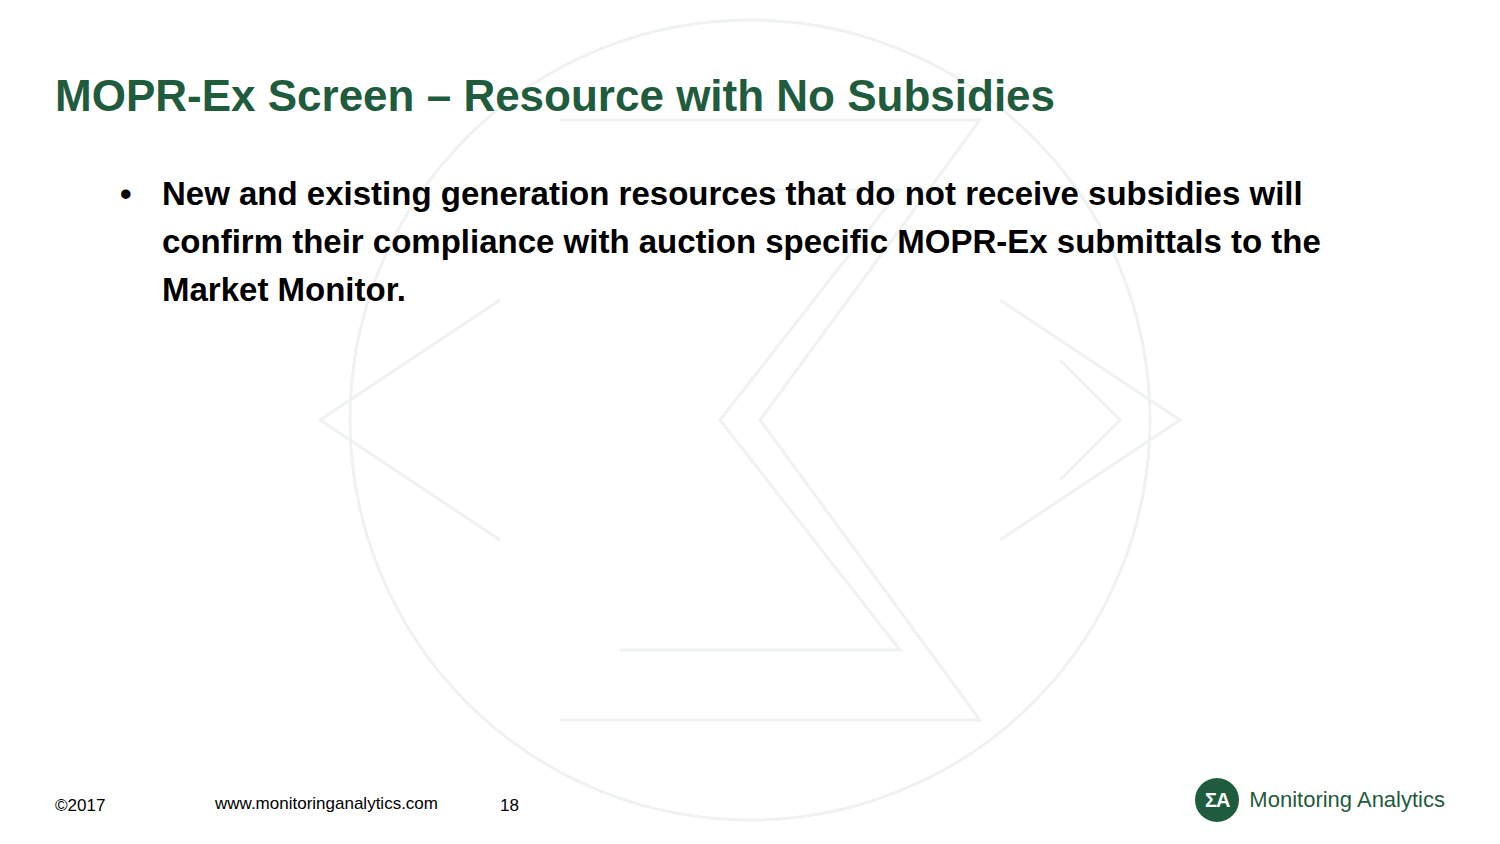MOPR-Ex Screen – Resource with No Subsidies
New and existing generation resources that do not receive subsidies will confirm their compliance with auction specific MOPR-Ex submittals to the Market Monitor.
©2017
www.monitoringanalytics.com
18
ΣA
Monitoring Analytics